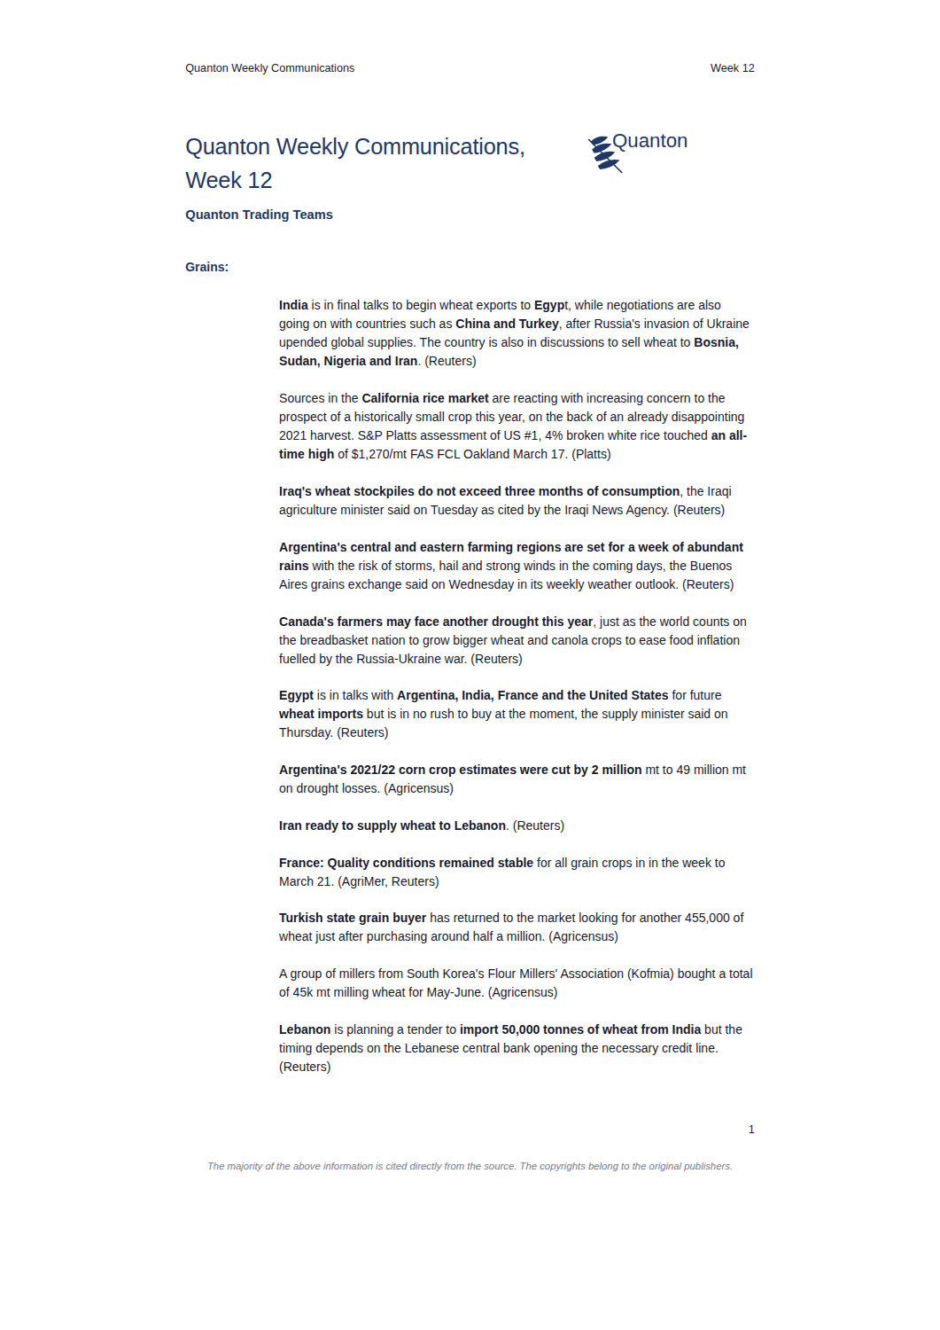Quanton Weekly Communications Week 12
Quanton Weekly Communications, Week 12
Quanton
Quanton Trading Teams
Grains:
India is in final talks to begin wheat exports to Egypt, while negotiations are also going on with countries such as China and Turkey, after Russia's invasion of Ukraine upended global supplies. The country is also in discussions to sell wheat to Bosnia, Sudan, Nigeria and Iran. (Reuters)
Sources in the California rice market are reacting with increasing concern to the prospect of a historically small crop this year, on the back of an already disappointing 2021 harvest. S&P Platts assessment of US #1, 4% broken white rice touched an all-time high of $1,270/mt FAS FCL Oakland March 17. (Platts)
Iraq's wheat stockpiles do not exceed three months of consumption, the Iraqi agriculture minister said on Tuesday as cited by the Iraqi News Agency. (Reuters)
Argentina's central and eastern farming regions are set for a week of abundant rains with the risk of storms, hail and strong winds in the coming days, the Buenos Aires grains exchange said on Wednesday in its weekly weather outlook. (Reuters)
Canada's farmers may face another drought this year, just as the world counts on the breadbasket nation to grow bigger wheat and canola crops to ease food inflation fuelled by the Russia-Ukraine war. (Reuters)
Egypt is in talks with Argentina, India, France and the United States for future wheat imports but is in no rush to buy at the moment, the supply minister said on Thursday. (Reuters)
Argentina's 2021/22 corn crop estimates were cut by 2 million mt to 49 million mt on drought losses. (Agricensus)
Iran ready to supply wheat to Lebanon. (Reuters)
France: Quality conditions remained stable for all grain crops in in the week to March 21. (AgriMer, Reuters)
Turkish state grain buyer has returned to the market looking for another 455,000 of wheat just after purchasing around half a million. (Agricensus)
A group of millers from South Korea's Flour Millers' Association (Kofmia) bought a total of 45k mt milling wheat for May-June. (Agricensus)
Lebanon is planning a tender to import 50,000 tonnes of wheat from India but the timing depends on the Lebanese central bank opening the necessary credit line. (Reuters)
1
The majority of the above information is cited directly from the source. The copyrights belong to the original publishers.